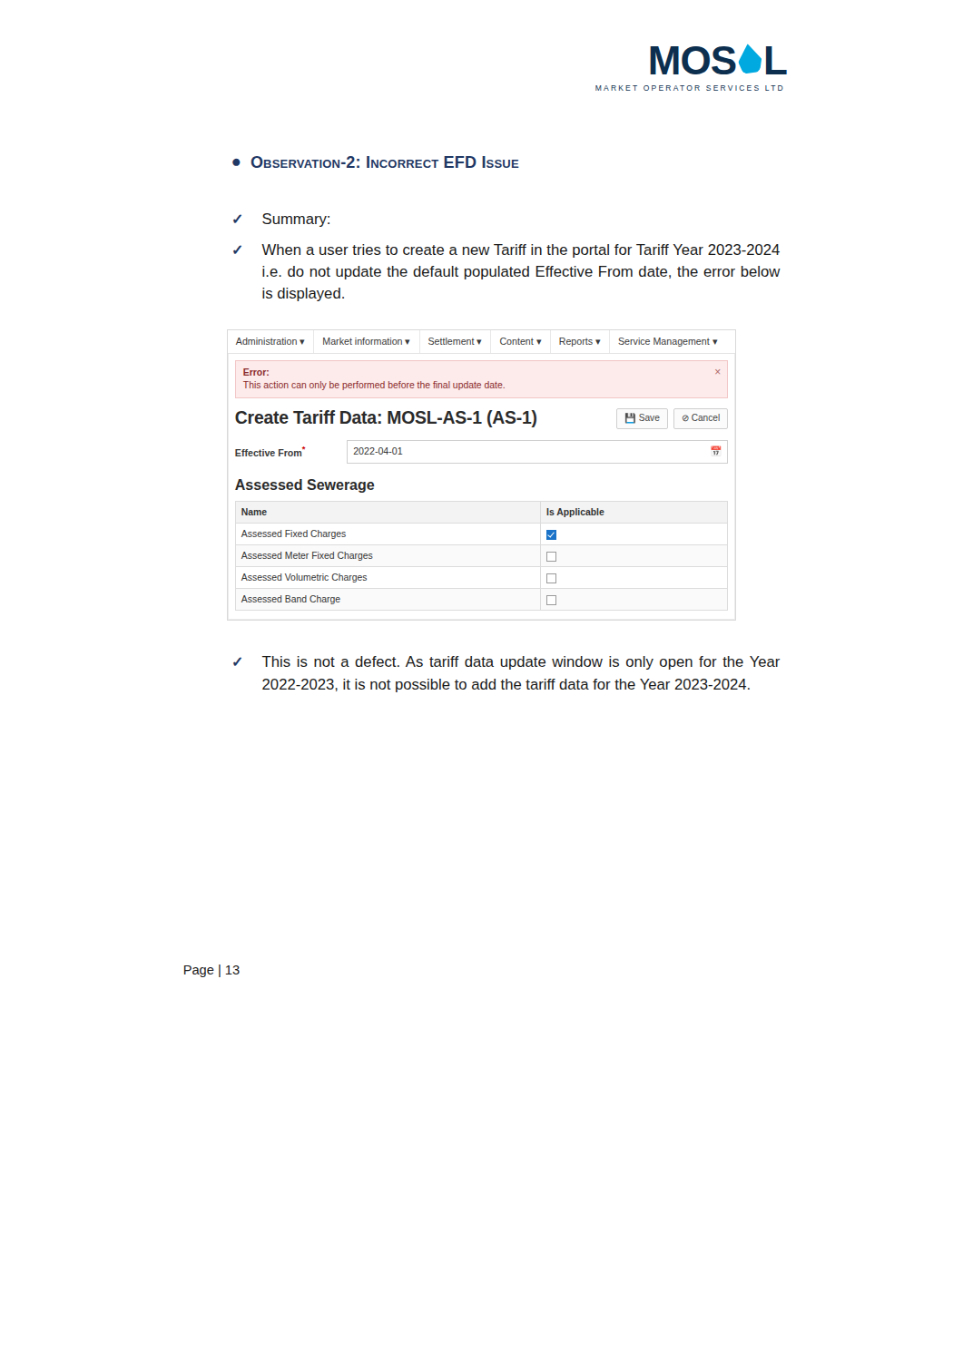MOS L
MARKET OPERATOR SERVICES LTD
●
Observation-2: Incorrect EFD Issue
Summary:
When a user tries to create a new Tariff in the portal for Tariff Year 2023-2024 i.e. do not update the default populated Effective From date, the error below is displayed.
Administration ▾
Market information ▾
Settlement ▾
Content ▾
Reports ▾
Service Management ▾
× Error:
This action can only be performed before the final update date.
Create Tariff Data: MOSL-AS-1 (AS-1)
💾 Save
⊘ Cancel
Effective From*
2022-04-01 📅
Assessed Sewerage
| Name | Is Applicable |
| --- | --- |
| Assessed Fixed Charges | |
| Assessed Meter Fixed Charges | |
| Assessed Volumetric Charges | |
| Assessed Band Charge | |
This is not a defect. As tariff data update window is only open for the Year 2022-2023, it is not possible to add the tariff data for the Year 2023-2024.
Page | 13